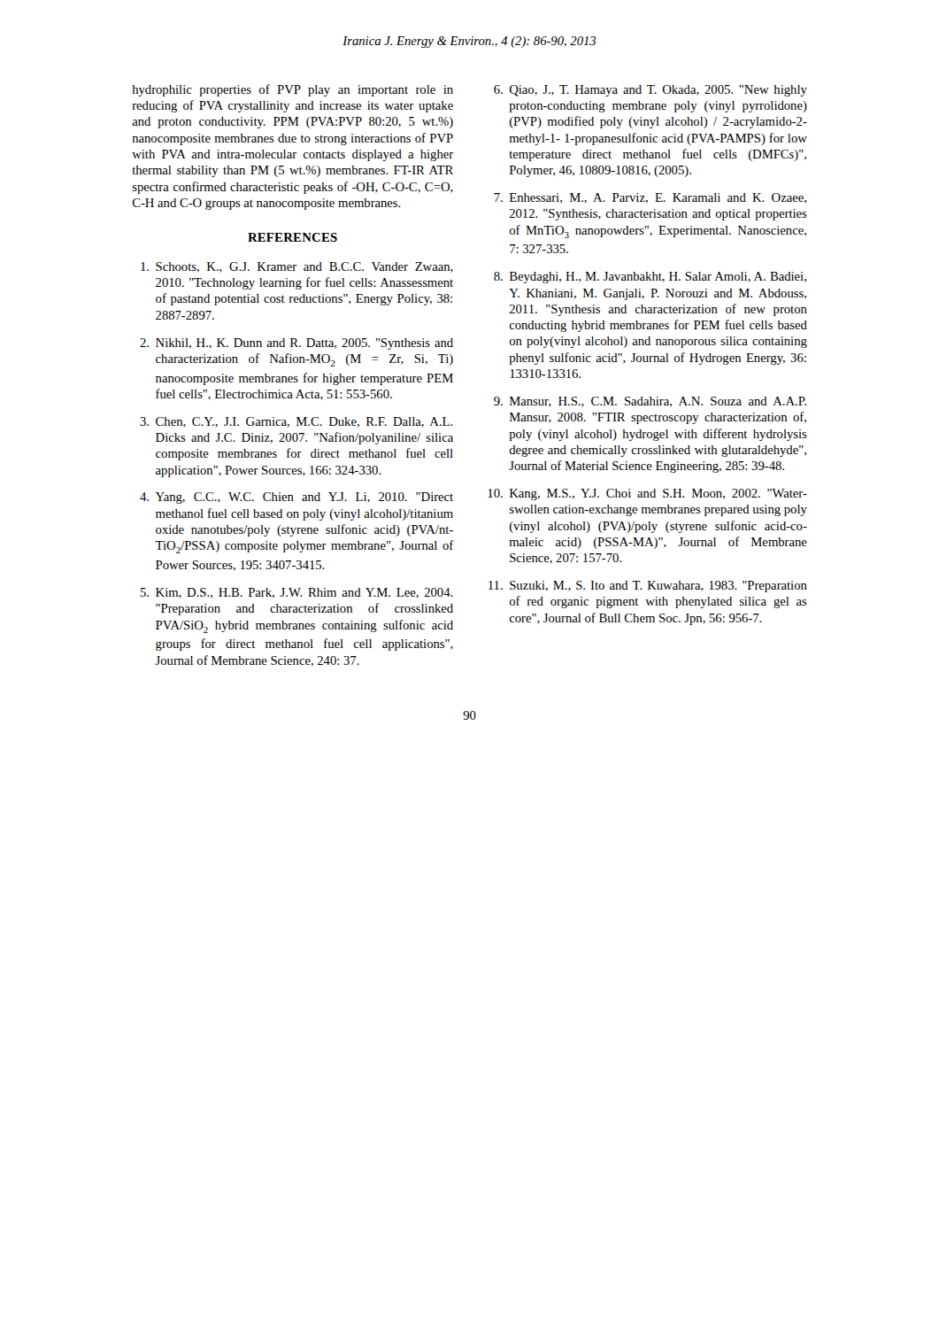Iranica J. Energy & Environ., 4 (2): 86-90, 2013
hydrophilic properties of PVP play an important role in reducing of PVA crystallinity and increase its water uptake and proton conductivity. PPM (PVA:PVP 80:20, 5 wt.%) nanocomposite membranes due to strong interactions of PVP with PVA and intra-molecular contacts displayed a higher thermal stability than PM (5 wt.%) membranes. FT-IR ATR spectra confirmed characteristic peaks of -OH, C-O-C, C=O, C-H and C-O groups at nanocomposite membranes.
REFERENCES
Schoots, K., G.J. Kramer and B.C.C. Vander Zwaan, 2010. "Technology learning for fuel cells: Anassessment of pastand potential cost reductions", Energy Policy, 38: 2887-2897.
Nikhil, H., K. Dunn and R. Datta, 2005. "Synthesis and characterization of Nafion-MO2 (M = Zr, Si, Ti) nanocomposite membranes for higher temperature PEM fuel cells", Electrochimica Acta, 51: 553-560.
Chen, C.Y., J.I. Garnica, M.C. Duke, R.F. Dalla, A.L. Dicks and J.C. Diniz, 2007. "Nafion/polyaniline/ silica composite membranes for direct methanol fuel cell application", Power Sources, 166: 324-330.
Yang, C.C., W.C. Chien and Y.J. Li, 2010. "Direct methanol fuel cell based on poly (vinyl alcohol)/titanium oxide nanotubes/poly (styrene sulfonic acid) (PVA/nt-TiO2/PSSA) composite polymer membrane", Journal of Power Sources, 195: 3407-3415.
Kim, D.S., H.B. Park, J.W. Rhim and Y.M. Lee, 2004. "Preparation and characterization of crosslinked PVA/SiO2 hybrid membranes containing sulfonic acid groups for direct methanol fuel cell applications", Journal of Membrane Science, 240: 37.
Qiao, J., T. Hamaya and T. Okada, 2005. "New highly proton-conducting membrane poly (vinyl pyrrolidone) (PVP) modified poly (vinyl alcohol) / 2-acrylamido-2-methyl-1- 1-propanesulfonic acid (PVA-PAMPS) for low temperature direct methanol fuel cells (DMFCs)", Polymer, 46, 10809-10816, (2005).
Enhessari, M., A. Parviz, E. Karamali and K. Ozaee, 2012. "Synthesis, characterisation and optical properties of MnTiO3 nanopowders", Experimental. Nanoscience, 7: 327-335.
Beydaghi, H., M. Javanbakht, H. Salar Amoli, A. Badiei, Y. Khaniani, M. Ganjali, P. Norouzi and M. Abdouss, 2011. "Synthesis and characterization of new proton conducting hybrid membranes for PEM fuel cells based on poly(vinyl alcohol) and nanoporous silica containing phenyl sulfonic acid", Journal of Hydrogen Energy, 36: 13310-13316.
Mansur, H.S., C.M. Sadahira, A.N. Souza and A.A.P. Mansur, 2008. "FTIR spectroscopy characterization of, poly (vinyl alcohol) hydrogel with different hydrolysis degree and chemically crosslinked with glutaraldehyde", Journal of Material Science Engineering, 285: 39-48.
Kang, M.S., Y.J. Choi and S.H. Moon, 2002. "Water-swollen cation-exchange membranes prepared using poly (vinyl alcohol) (PVA)/poly (styrene sulfonic acid-co-maleic acid) (PSSA-MA)", Journal of Membrane Science, 207: 157-70.
Suzuki, M., S. Ito and T. Kuwahara, 1983. "Preparation of red organic pigment with phenylated silica gel as core", Journal of Bull Chem Soc. Jpn, 56: 956-7.
90